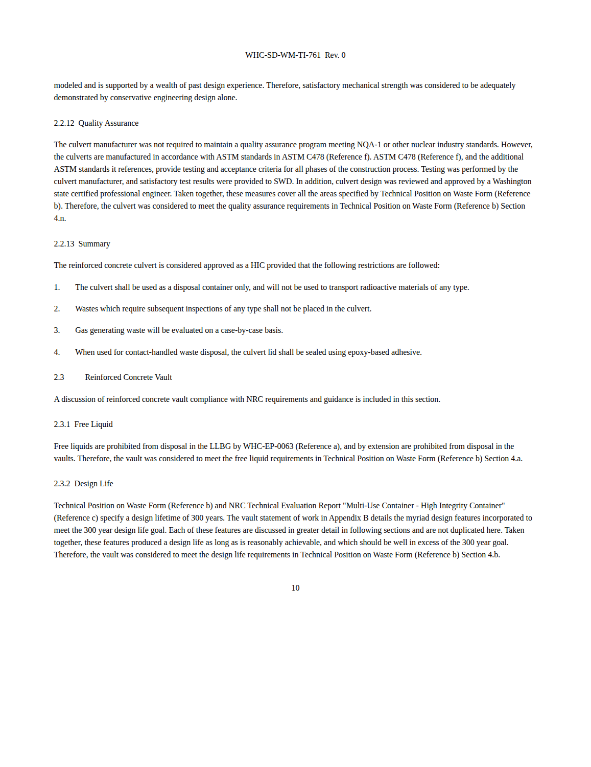WHC-SD-WM-TI-761 Rev. 0
modeled and is supported by a wealth of past design experience. Therefore, satisfactory mechanical strength was considered to be adequately demonstrated by conservative engineering design alone.
2.2.12 Quality Assurance
The culvert manufacturer was not required to maintain a quality assurance program meeting NQA-1 or other nuclear industry standards. However, the culverts are manufactured in accordance with ASTM standards in ASTM C478 (Reference f). ASTM C478 (Reference f), and the additional ASTM standards it references, provide testing and acceptance criteria for all phases of the construction process. Testing was performed by the culvert manufacturer, and satisfactory test results were provided to SWD. In addition, culvert design was reviewed and approved by a Washington state certified professional engineer. Taken together, these measures cover all the areas specified by Technical Position on Waste Form (Reference b). Therefore, the culvert was considered to meet the quality assurance requirements in Technical Position on Waste Form (Reference b) Section 4.n.
2.2.13 Summary
The reinforced concrete culvert is considered approved as a HIC provided that the following restrictions are followed:
1. The culvert shall be used as a disposal container only, and will not be used to transport radioactive materials of any type.
2. Wastes which require subsequent inspections of any type shall not be placed in the culvert.
3. Gas generating waste will be evaluated on a case-by-case basis.
4. When used for contact-handled waste disposal, the culvert lid shall be sealed using epoxy-based adhesive.
2.3
Reinforced Concrete Vault
A discussion of reinforced concrete vault compliance with NRC requirements and guidance is included in this section.
2.3.1 Free Liquid
Free liquids are prohibited from disposal in the LLBG by WHC-EP-0063 (Reference a), and by extension are prohibited from disposal in the vaults. Therefore, the vault was considered to meet the free liquid requirements in Technical Position on Waste Form (Reference b) Section 4.a.
2.3.2 Design Life
Technical Position on Waste Form (Reference b) and NRC Technical Evaluation Report "Multi-Use Container - High Integrity Container" (Reference c) specify a design lifetime of 300 years. The vault statement of work in Appendix B details the myriad design features incorporated to meet the 300 year design life goal. Each of these features are discussed in greater detail in following sections and are not duplicated here. Taken together, these features produced a design life as long as is reasonably achievable, and which should be well in excess of the 300 year goal. Therefore, the vault was considered to meet the design life requirements in Technical Position on Waste Form (Reference b) Section 4.b.
10